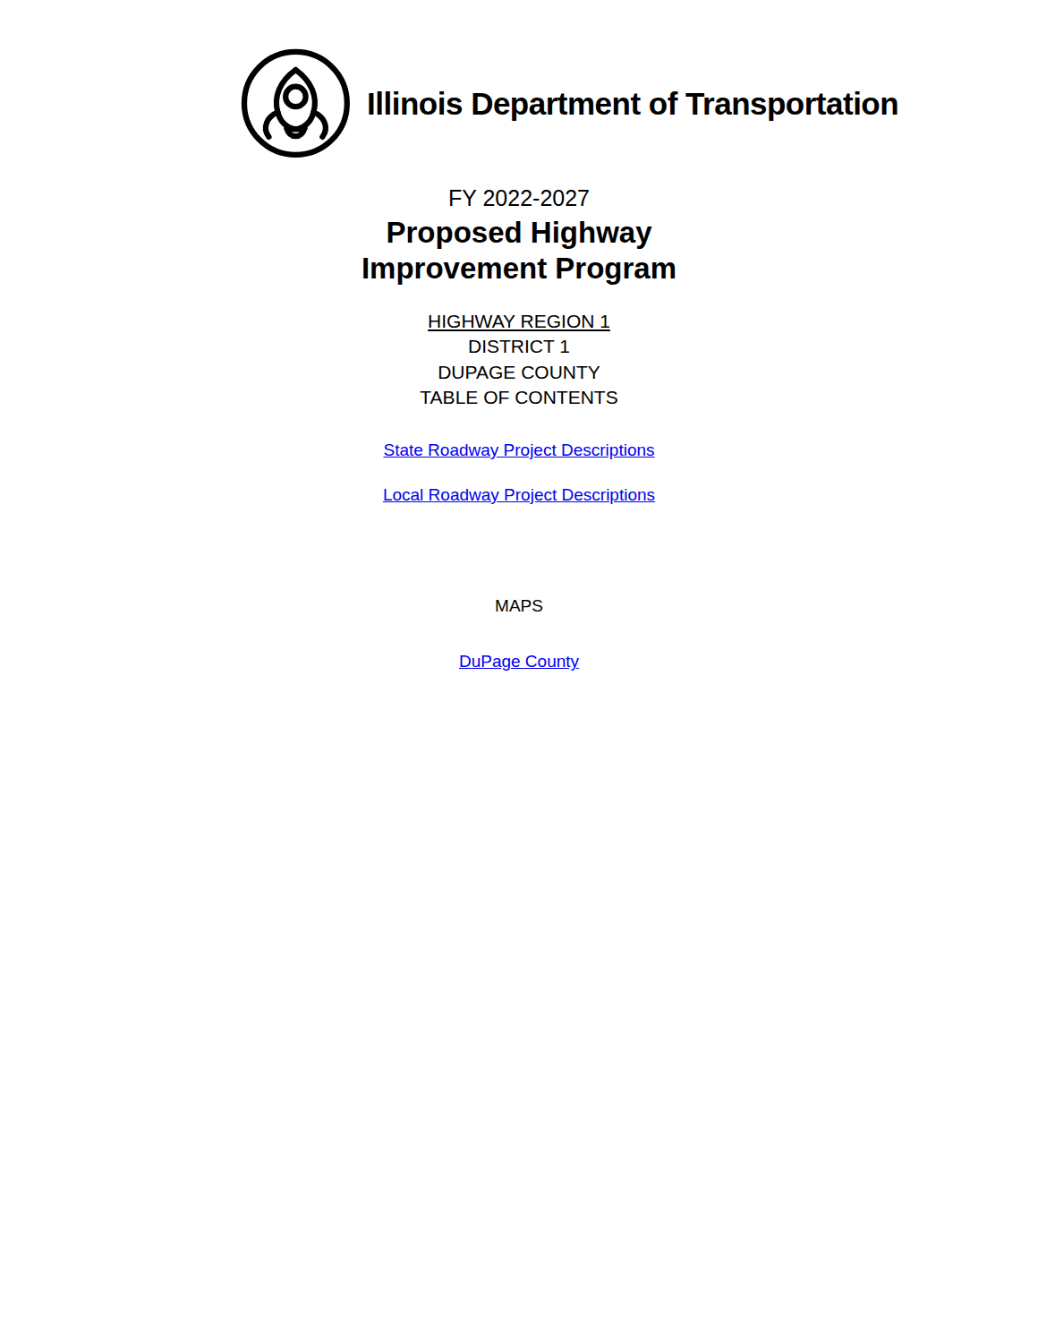Illinois Department of Transportation
FY 2022-2027
Proposed Highway
Improvement Program
HIGHWAY REGION 1
DISTRICT 1
DUPAGE COUNTY
TABLE OF CONTENTS
State Roadway Project Descriptions
Local Roadway Project Descriptions
MAPS
DuPage County